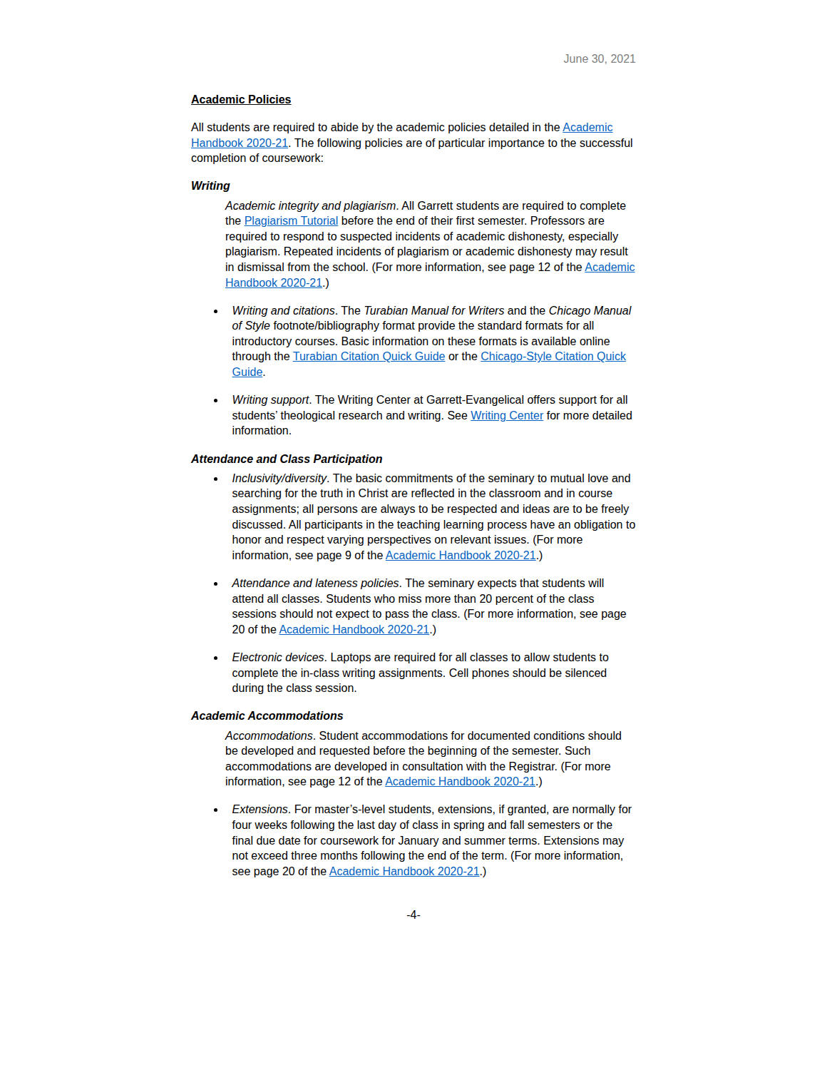June 30, 2021
Academic Policies
All students are required to abide by the academic policies detailed in the Academic Handbook 2020-21. The following policies are of particular importance to the successful completion of coursework:
Writing
Academic integrity and plagiarism. All Garrett students are required to complete the Plagiarism Tutorial before the end of their first semester. Professors are required to respond to suspected incidents of academic dishonesty, especially plagiarism. Repeated incidents of plagiarism or academic dishonesty may result in dismissal from the school. (For more information, see page 12 of the Academic Handbook 2020-21.)
Writing and citations. The Turabian Manual for Writers and the Chicago Manual of Style footnote/bibliography format provide the standard formats for all introductory courses. Basic information on these formats is available online through the Turabian Citation Quick Guide or the Chicago-Style Citation Quick Guide.
Writing support. The Writing Center at Garrett-Evangelical offers support for all students’ theological research and writing. See Writing Center for more detailed information.
Attendance and Class Participation
Inclusivity/diversity. The basic commitments of the seminary to mutual love and searching for the truth in Christ are reflected in the classroom and in course assignments; all persons are always to be respected and ideas are to be freely discussed. All participants in the teaching learning process have an obligation to honor and respect varying perspectives on relevant issues. (For more information, see page 9 of the Academic Handbook 2020-21.)
Attendance and lateness policies. The seminary expects that students will attend all classes. Students who miss more than 20 percent of the class sessions should not expect to pass the class. (For more information, see page 20 of the Academic Handbook 2020-21.)
Electronic devices. Laptops are required for all classes to allow students to complete the in-class writing assignments. Cell phones should be silenced during the class session.
Academic Accommodations
Accommodations. Student accommodations for documented conditions should be developed and requested before the beginning of the semester. Such accommodations are developed in consultation with the Registrar. (For more information, see page 12 of the Academic Handbook 2020-21.)
Extensions. For master’s-level students, extensions, if granted, are normally for four weeks following the last day of class in spring and fall semesters or the final due date for coursework for January and summer terms. Extensions may not exceed three months following the end of the term. (For more information, see page 20 of the Academic Handbook 2020-21.)
-4-